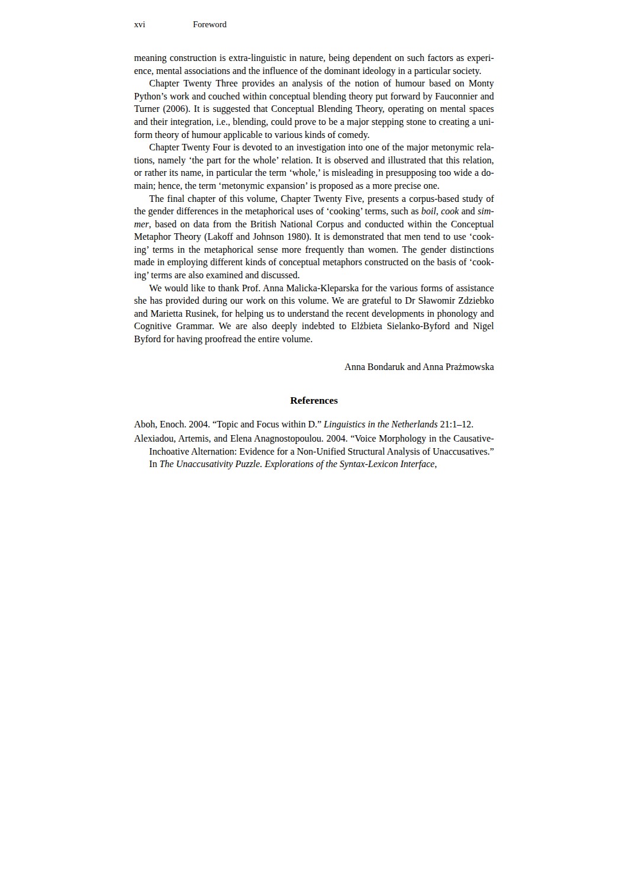xvi Foreword
meaning construction is extra-linguistic in nature, being dependent on such factors as experience, mental associations and the influence of the dominant ideology in a particular society.
Chapter Twenty Three provides an analysis of the notion of humour based on Monty Python’s work and couched within conceptual blending theory put forward by Fauconnier and Turner (2006). It is suggested that Conceptual Blending Theory, operating on mental spaces and their integration, i.e., blending, could prove to be a major stepping stone to creating a uniform theory of humour applicable to various kinds of comedy.
Chapter Twenty Four is devoted to an investigation into one of the major metonymic relations, namely ‘the part for the whole’ relation. It is observed and illustrated that this relation, or rather its name, in particular the term ‘whole,’ is misleading in presupposing too wide a domain; hence, the term ‘metonymic expansion’ is proposed as a more precise one.
The final chapter of this volume, Chapter Twenty Five, presents a corpus-based study of the gender differences in the metaphorical uses of ‘cooking’ terms, such as boil, cook and simmer, based on data from the British National Corpus and conducted within the Conceptual Metaphor Theory (Lakoff and Johnson 1980). It is demonstrated that men tend to use ‘cooking’ terms in the metaphorical sense more frequently than women. The gender distinctions made in employing different kinds of conceptual metaphors constructed on the basis of ‘cooking’ terms are also examined and discussed.
We would like to thank Prof. Anna Malicka-Kleparska for the various forms of assistance she has provided during our work on this volume. We are grateful to Dr Sławomir Zdziebko and Marietta Rusinek, for helping us to understand the recent developments in phonology and Cognitive Grammar. We are also deeply indebted to Elżbieta Sielanko-Byford and Nigel Byford for having proofread the entire volume.
Anna Bondaruk and Anna Prażmowska
References
Aboh, Enoch. 2004. “Topic and Focus within D.” Linguistics in the Netherlands 21:1–12.
Alexiadou, Artemis, and Elena Anagnostopoulou. 2004. “Voice Morphology in the Causative-Inchoative Alternation: Evidence for a Non-Unified Structural Analysis of Unaccusatives.” In The Unaccusativity Puzzle. Explorations of the Syntax-Lexicon Interface,